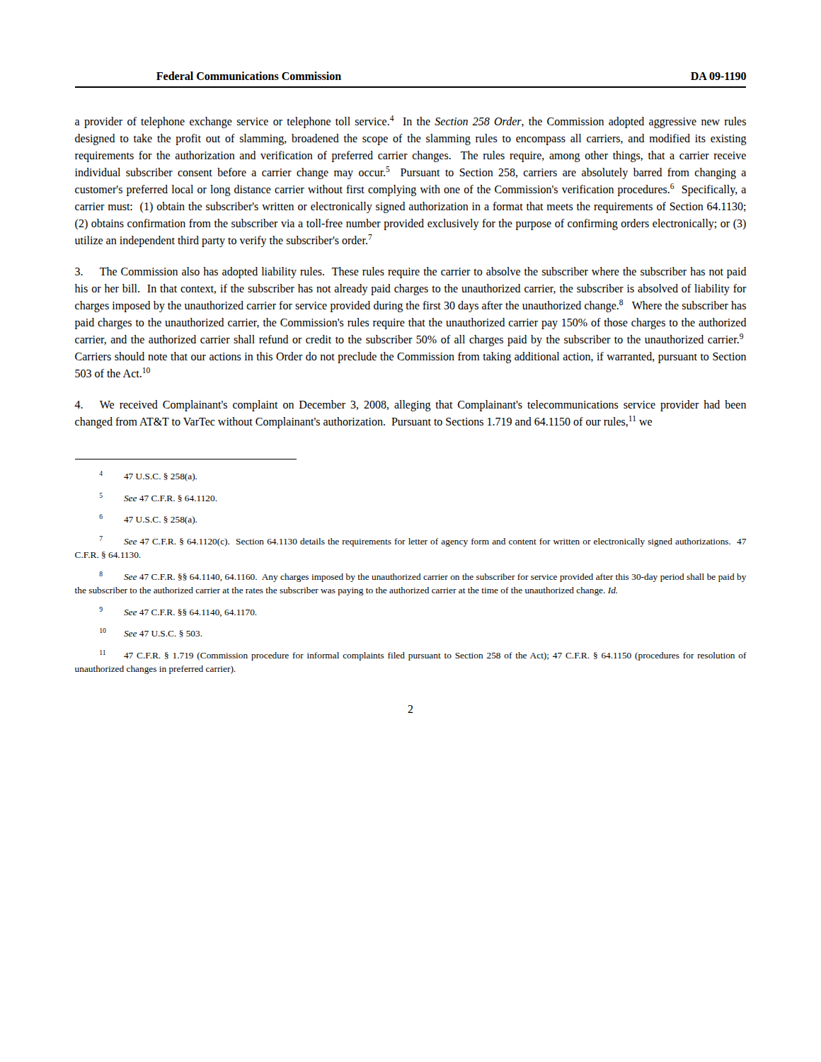Federal Communications Commission DA 09-1190
a provider of telephone exchange service or telephone toll service.4 In the Section 258 Order, the Commission adopted aggressive new rules designed to take the profit out of slamming, broadened the scope of the slamming rules to encompass all carriers, and modified its existing requirements for the authorization and verification of preferred carrier changes. The rules require, among other things, that a carrier receive individual subscriber consent before a carrier change may occur.5 Pursuant to Section 258, carriers are absolutely barred from changing a customer's preferred local or long distance carrier without first complying with one of the Commission's verification procedures.6 Specifically, a carrier must: (1) obtain the subscriber's written or electronically signed authorization in a format that meets the requirements of Section 64.1130; (2) obtains confirmation from the subscriber via a toll-free number provided exclusively for the purpose of confirming orders electronically; or (3) utilize an independent third party to verify the subscriber's order.7
3. The Commission also has adopted liability rules. These rules require the carrier to absolve the subscriber where the subscriber has not paid his or her bill. In that context, if the subscriber has not already paid charges to the unauthorized carrier, the subscriber is absolved of liability for charges imposed by the unauthorized carrier for service provided during the first 30 days after the unauthorized change.8 Where the subscriber has paid charges to the unauthorized carrier, the Commission's rules require that the unauthorized carrier pay 150% of those charges to the authorized carrier, and the authorized carrier shall refund or credit to the subscriber 50% of all charges paid by the subscriber to the unauthorized carrier.9 Carriers should note that our actions in this Order do not preclude the Commission from taking additional action, if warranted, pursuant to Section 503 of the Act.10
4. We received Complainant's complaint on December 3, 2008, alleging that Complainant's telecommunications service provider had been changed from AT&T to VarTec without Complainant's authorization. Pursuant to Sections 1.719 and 64.1150 of our rules,11 we
447 U.S.C. § 258(a).
5 See 47 C.F.R. § 64.1120.
647 U.S.C. § 258(a).
7 See 47 C.F.R. § 64.1120(c). Section 64.1130 details the requirements for letter of agency form and content for written or electronically signed authorizations. 47 C.F.R. § 64.1130.
8 See 47 C.F.R. §§ 64.1140, 64.1160. Any charges imposed by the unauthorized carrier on the subscriber for service provided after this 30-day period shall be paid by the subscriber to the authorized carrier at the rates the subscriber was paying to the authorized carrier at the time of the unauthorized change. Id.
9 See 47 C.F.R. §§ 64.1140, 64.1170.
10 See 47 U.S.C. § 503.
1147 C.F.R. § 1.719 (Commission procedure for informal complaints filed pursuant to Section 258 of the Act); 47 C.F.R. § 64.1150 (procedures for resolution of unauthorized changes in preferred carrier).
2